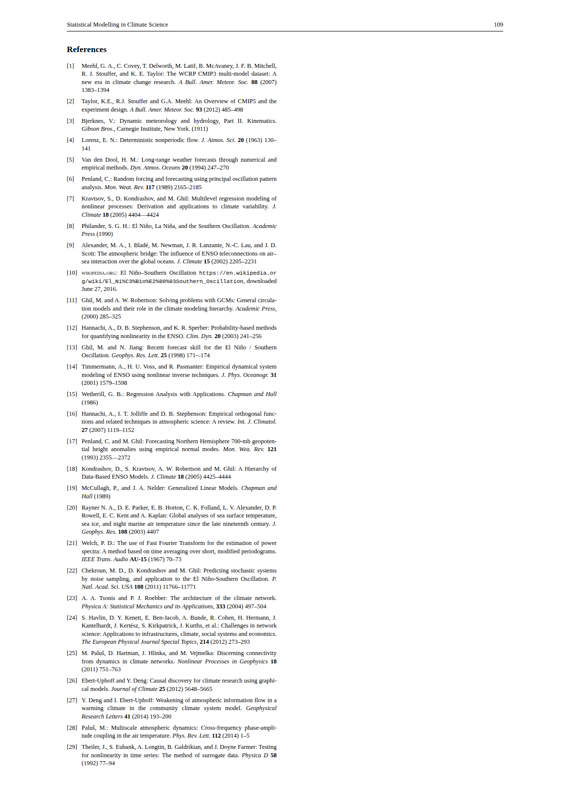Statistical Modelling in Climate Science
109
References
[1] Meehl, G. A., C. Covey, T. Delworth, M. Latif, B. McAvaney, J. F. B. Mitchell, R. J. Stouffer, and K. E. Taylor: The WCRP CMIP3 multi-model dataset: A new era in climate change research. A Bull. Amer. Meteor. Soc. 88 (2007) 1383–1394
[2] Taylor, K.E., R.J. Stouffer and G.A. Meehl: An Overview of CMIP5 and the experiment design. A Bull. Amer. Meteor. Soc. 93 (2012) 485–498
[3] Bjerknes, V.: Dynamic meteorology and hydrology, Part II. Kinematics. Gibson Bros., Carnegie Institute, New York. (1911)
[4] Lorenz, E. N.: Deterministic nonperiodic flow. J. Atmos. Sci. 20 (1963) 130–141
[5] Van den Dool, H. M.: Long-range weather forecasts through numerical and empirical methods. Dyn. Atmos. Oceans 20 (1994) 247–270
[6] Penland, C.: Random forcing and forecasting using principal oscillation pattern analysis. Mon. Weat. Rev. 117 (1989) 2165–2185
[7] Kravtsov, S., D. Kondrashov, and M. Ghil: Multilevel regression modeling of nonlinear processes: Derivation and applications to climate variability. J. Climate 18 (2005) 4404—4424
[8] Philander, S. G. H.: El Niño, La Niña, and the Southern Oscillation. Academic Press (1990)
[9] Alexander, M. A., I. Bladé, M. Newman, J. R. Lanzante, N.-C. Lau, and J. D. Scott: The atmospheric bridge: The influence of ENSO teleconnections on air–sea interaction over the global oceans. J. Climate 15 (2002) 2205–2231
[10] wikipedia.org: El Niño–Southern Oscillation https://en.wikipedia.org/wiki/El_Ni%C3%B1o%E2%80%93Southern_Oscillation, downloaded June 27, 2016.
[11] Ghil, M. and A. W. Robertson: Solving problems with GCMs: General circulation models and their role in the climate modeling hierarchy. Academic Press, (2000) 285–325
[12] Hannachi, A., D. B. Stephenson, and K. R. Sperber: Probability-based methods for quanfifying nonlinearity in the ENSO. Clim. Dyn. 20 (2003) 241–256
[13] Ghil, M. and N. Jiang: Recent forecast skill for the El Niño / Southern Oscillation. Geophys. Res. Lett. 25 (1998) 171-–174
[14] Timmermann, A., H. U. Voss, and R. Pasmanter: Empirical dynamical system modeling of ENSO using nonlinear inverse techniques. J. Phys. Oceanogr. 31 (2001) 1579–1598
[15] Wetherill, G. B.: Regression Analysis with Applications. Chapman and Hall (1986)
[16] Hannachi, A., I. T. Jolliffe and D. B. Stephenson: Empirical orthogonal functions and related techniques in atmospheric science: A review. Int. J. Climatol. 27 (2007) 1119–1152
[17] Penland, C. and M. Ghil: Forecasting Northern Hemisphere 700-mb geopotential height anomalies using empirical normal modes. Mon. Wea. Rev. 121 (1993) 2355—2372
[18] Kondrashov, D., S. Kravtsov, A. W. Robertson and M. Ghil: A Hierarchy of Data-Based ENSO Models. J. Climate 18 (2005) 4425–4444
[19] McCullagh, P., and J. A. Nelder: Generalized Linear Models. Chapman and Hall (1989)
[20] Rayner N. A., D. E. Parker, E. B. Horton, C. K. Folland, L. V. Alexander, D. P. Rowell, E. C. Kent and A. Kaplan: Global analyses of sea surface temperature, sea ice, and night marine air temperature since the late nineteenth century. J. Geophys. Res. 108 (2003) 4407
[21] Welch, P. D.: The use of Fast Fourier Transform for the estimation of power spectra: A method based on time averaging over short, modified periodograms. IEEE Trans. Audio AU-15 (1967) 70–73
[22] Chekroun, M. D., D. Kondrashov and M. Ghil: Predicting stochastic systems by noise sampling, and application to the El Niño-Southern Oscillation. P. Natl. Acad. Sci. USA 108 (2011) 11766–11771
[23] A. A. Tsonis and P. J. Roebber: The architecture of the climate network. Physica A: Statistical Mechanics and its Applications, 333 (2004) 497–504
[24] S. Havlin, D. Y. Kenett, E. Ben-Jacob, A. Bunde, R. Cohen, H. Hermann, J. Kantelhardt, J. Kertész, S. Kirkpatrick, J. Kurths, et al.: Challenges in network science: Applications to infrastructures, climate, social systems and economics. The European Physical Journal Special Topics, 214 (2012) 273–293
[25] M. Paluš, D. Hartman, J. Hlinka, and M. Vejmelka: Discerning connectivity from dynamics in climate networks. Nonlinear Processes in Geophysics 18 (2011) 751–763
[26] Ebert-Uphoff and Y. Deng: Causal discovery for climate research using graphical models. Journal of Climate 25 (2012) 5648–5665
[27] Y. Deng and I. Ebert-Uphoff: Weakening of atmospheric information flow in a warming climate in the community climate system model. Geophysical Research Letters 41 (2014) 193–200
[28] Paluš, M.: Multiscale atmospheric dynamics: Cross-frequency phase-amplitude coupling in the air temperature. Phys. Rev. Lett. 112 (2014) 1–5
[29] Theiler, J., S. Eubank, A. Longtin, B. Galdrikian, and J. Doyne Farmer: Testing for nonlinearity in time series: The method of surrogate data. Physica D 58 (1992) 77–94